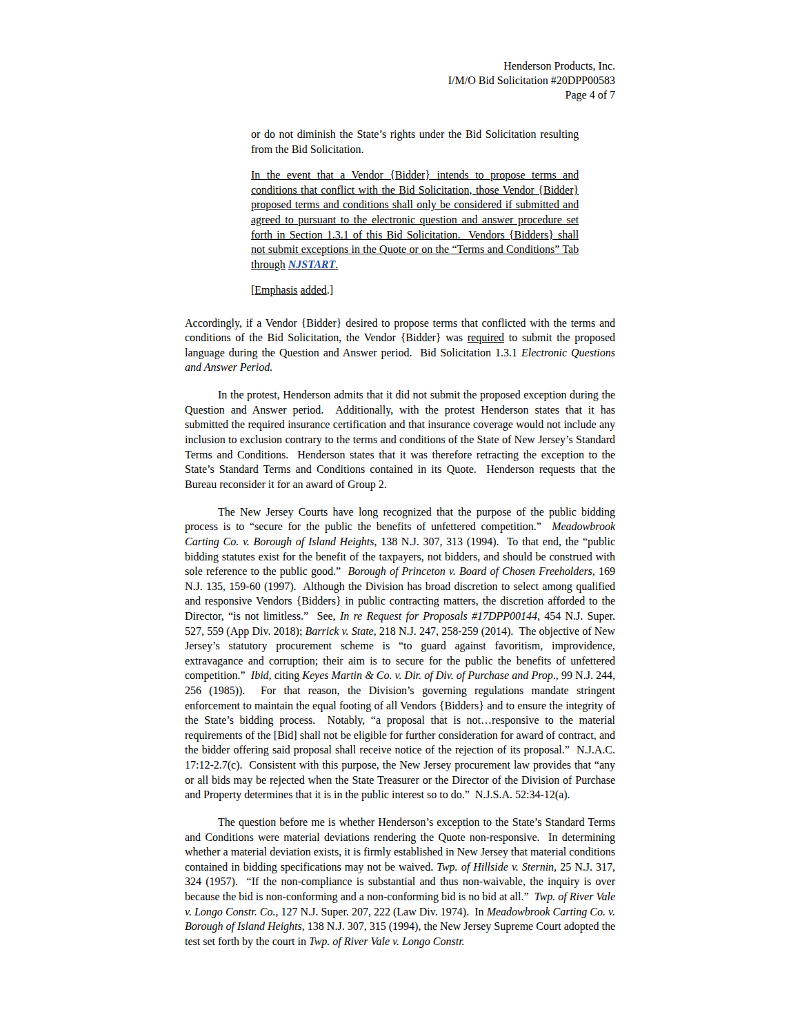Henderson Products, Inc.
I/M/O Bid Solicitation #20DPP00583
Page 4 of 7
or do not diminish the State’s rights under the Bid Solicitation resulting from the Bid Solicitation.
In the event that a Vendor {Bidder} intends to propose terms and conditions that conflict with the Bid Solicitation, those Vendor {Bidder} proposed terms and conditions shall only be considered if submitted and agreed to pursuant to the electronic question and answer procedure set forth in Section 1.3.1 of this Bid Solicitation. Vendors {Bidders} shall not submit exceptions in the Quote or on the “Terms and Conditions” Tab through NJ START.
[Emphasis added.]
Accordingly, if a Vendor {Bidder} desired to propose terms that conflicted with the terms and conditions of the Bid Solicitation, the Vendor {Bidder} was required to submit the proposed language during the Question and Answer period. Bid Solicitation 1.3.1 Electronic Questions and Answer Period.
In the protest, Henderson admits that it did not submit the proposed exception during the Question and Answer period. Additionally, with the protest Henderson states that it has submitted the required insurance certification and that insurance coverage would not include any inclusion to exclusion contrary to the terms and conditions of the State of New Jersey’s Standard Terms and Conditions. Henderson states that it was therefore retracting the exception to the State’s Standard Terms and Conditions contained in its Quote. Henderson requests that the Bureau reconsider it for an award of Group 2.
The New Jersey Courts have long recognized that the purpose of the public bidding process is to “secure for the public the benefits of unfettered competition.” Meadowbrook Carting Co. v. Borough of Island Heights, 138 N.J. 307, 313 (1994). To that end, the “public bidding statutes exist for the benefit of the taxpayers, not bidders, and should be construed with sole reference to the public good.” Borough of Princeton v. Board of Chosen Freeholders, 169 N.J. 135, 159-60 (1997). Although the Division has broad discretion to select among qualified and responsive Vendors {Bidders} in public contracting matters, the discretion afforded to the Director, “is not limitless.” See, In re Request for Proposals #17DPP00144, 454 N.J. Super. 527, 559 (App Div. 2018); Barrick v. State, 218 N.J. 247, 258-259 (2014). The objective of New Jersey’s statutory procurement scheme is “to guard against favoritism, improvidence, extravagance and corruption; their aim is to secure for the public the benefits of unfettered competition.” Ibid, citing Keyes Martin & Co. v. Dir. of Div. of Purchase and Prop., 99 N.J. 244, 256 (1985)). For that reason, the Division’s governing regulations mandate stringent enforcement to maintain the equal footing of all Vendors {Bidders} and to ensure the integrity of the State’s bidding process. Notably, “a proposal that is not…responsive to the material requirements of the [Bid] shall not be eligible for further consideration for award of contract, and the bidder offering said proposal shall receive notice of the rejection of its proposal.” N.J.A.C. 17:12-2.7(c). Consistent with this purpose, the New Jersey procurement law provides that “any or all bids may be rejected when the State Treasurer or the Director of the Division of Purchase and Property determines that it is in the public interest so to do.” N.J.S.A. 52:34-12(a).
The question before me is whether Henderson’s exception to the State’s Standard Terms and Conditions were material deviations rendering the Quote non-responsive. In determining whether a material deviation exists, it is firmly established in New Jersey that material conditions contained in bidding specifications may not be waived. Twp. of Hillside v. Sternin, 25 N.J. 317, 324 (1957). “If the non-compliance is substantial and thus non-waivable, the inquiry is over because the bid is non-conforming and a non-conforming bid is no bid at all.” Twp. of River Vale v. Longo Constr. Co., 127 N.J. Super. 207, 222 (Law Div. 1974). In Meadowbrook Carting Co. v. Borough of Island Heights, 138 N.J. 307, 315 (1994), the New Jersey Supreme Court adopted the test set forth by the court in Twp. of River Vale v. Longo Constr.